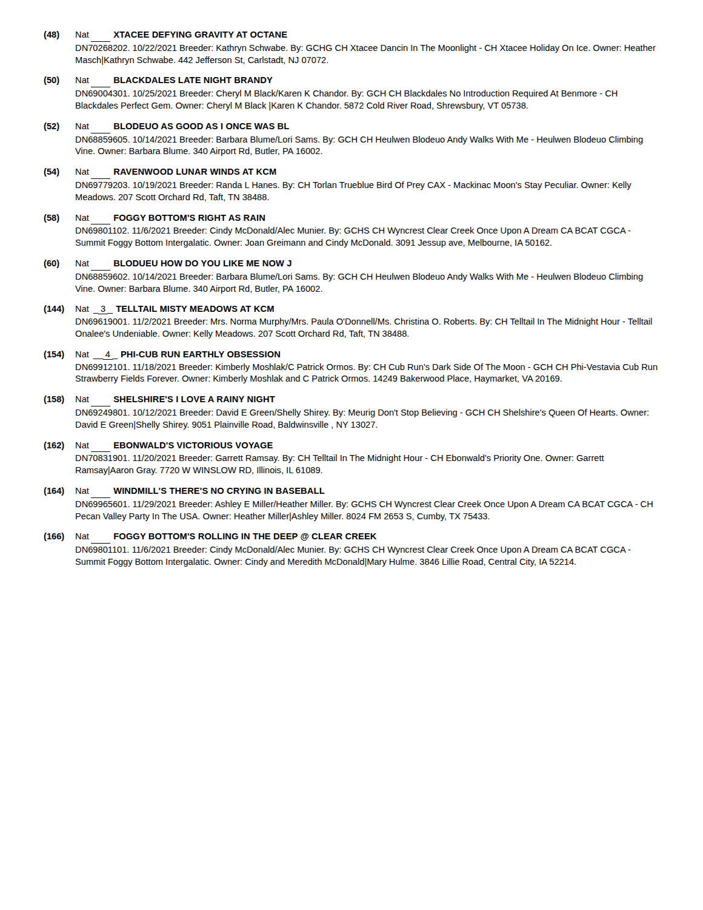(48)
Nat XTACEE DEFYING GRAVITY AT OCTANE
DN70268202. 10/22/2021 Breeder: Kathryn Schwabe. By: GCHG CH Xtacee Dancin In The Moonlight - CH Xtacee Holiday On Ice. Owner: Heather Masch|Kathryn Schwabe. 442 Jefferson St, Carlstadt, NJ 07072.
(50)
Nat BLACKDALES LATE NIGHT BRANDY
DN69004301. 10/25/2021 Breeder: Cheryl M Black/Karen K Chandor. By: GCH CH Blackdales No Introduction Required At Benmore - CH Blackdales Perfect Gem. Owner: Cheryl M Black |Karen K Chandor. 5872 Cold River Road, Shrewsbury, VT 05738.
(52)
Nat BLODEUO AS GOOD AS I ONCE WAS BL
DN68859605. 10/14/2021 Breeder: Barbara Blume/Lori Sams. By: GCH CH Heulwen Blodeuo Andy Walks With Me - Heulwen Blodeuo Climbing Vine. Owner: Barbara Blume. 340 Airport Rd, Butler, PA 16002.
(54)
Nat RAVENWOOD LUNAR WINDS AT KCM
DN69779203. 10/19/2021 Breeder: Randa L Hanes. By: CH Torlan Trueblue Bird Of Prey CAX - Mackinac Moon's Stay Peculiar. Owner: Kelly Meadows. 207 Scott Orchard Rd, Taft, TN 38488.
(58)
Nat FOGGY BOTTOM'S RIGHT AS RAIN
DN69801102. 11/6/2021 Breeder: Cindy McDonald/Alec Munier. By: GCHS CH Wyncrest Clear Creek Once Upon A Dream CA BCAT CGCA - Summit Foggy Bottom Intergalatic. Owner: Joan Greimann and Cindy McDonald. 3091 Jessup ave, Melbourne, IA 50162.
(60)
Nat BLODUEU HOW DO YOU LIKE ME NOW J
DN68859602. 10/14/2021 Breeder: Barbara Blume/Lori Sams. By: GCH CH Heulwen Blodeuo Andy Walks With Me - Heulwen Blodeuo Climbing Vine. Owner: Barbara Blume. 340 Airport Rd, Butler, PA 16002.
(144)
Nat _3_TELLTAIL MISTY MEADOWS AT KCM
DN69619001. 11/2/2021 Breeder: Mrs. Norma Murphy/Mrs. Paula O'Donnell/Ms. Christina O. Roberts. By: CH Telltail In The Midnight Hour - Telltail Onalee's Undeniable. Owner: Kelly Meadows. 207 Scott Orchard Rd, Taft, TN 38488.
(154)
Nat __4_PHI-CUB RUN EARTHLY OBSESSION
DN69912101. 11/18/2021 Breeder: Kimberly Moshlak/C Patrick Ormos. By: CH Cub Run's Dark Side Of The Moon - GCH CH Phi-Vestavia Cub Run Strawberry Fields Forever. Owner: Kimberly Moshlak and C Patrick Ormos. 14249 Bakerwood Place, Haymarket, VA 20169.
(158)
Nat SHELSHIRE'S I LOVE A RAINY NIGHT
DN69249801. 10/12/2021 Breeder: David E Green/Shelly Shirey. By: Meurig Don't Stop Believing - GCH CH Shelshire's Queen Of Hearts. Owner: David E Green|Shelly Shirey. 9051 Plainville Road, Baldwinsville , NY 13027.
(162)
Nat EBONWALD'S VICTORIOUS VOYAGE
DN70831901. 11/20/2021 Breeder: Garrett Ramsay. By: CH Telltail In The Midnight Hour - CH Ebonwald's Priority One. Owner: Garrett Ramsay|Aaron Gray. 7720 W WINSLOW RD, Illinois, IL 61089.
(164)
Nat WINDMILL'S THERE'S NO CRYING IN BASEBALL
DN69965601. 11/29/2021 Breeder: Ashley E Miller/Heather Miller. By: GCHS CH Wyncrest Clear Creek Once Upon A Dream CA BCAT CGCA - CH Pecan Valley Party In The USA. Owner: Heather Miller|Ashley Miller. 8024 FM 2653 S, Cumby, TX 75433.
(166)
Nat FOGGY BOTTOM'S ROLLING IN THE DEEP @ CLEAR CREEK
DN69801101. 11/6/2021 Breeder: Cindy McDonald/Alec Munier. By: GCHS CH Wyncrest Clear Creek Once Upon A Dream CA BCAT CGCA - Summit Foggy Bottom Intergalatic. Owner: Cindy and Meredith McDonald|Mary Hulme. 3846 Lillie Road, Central City, IA 52214.